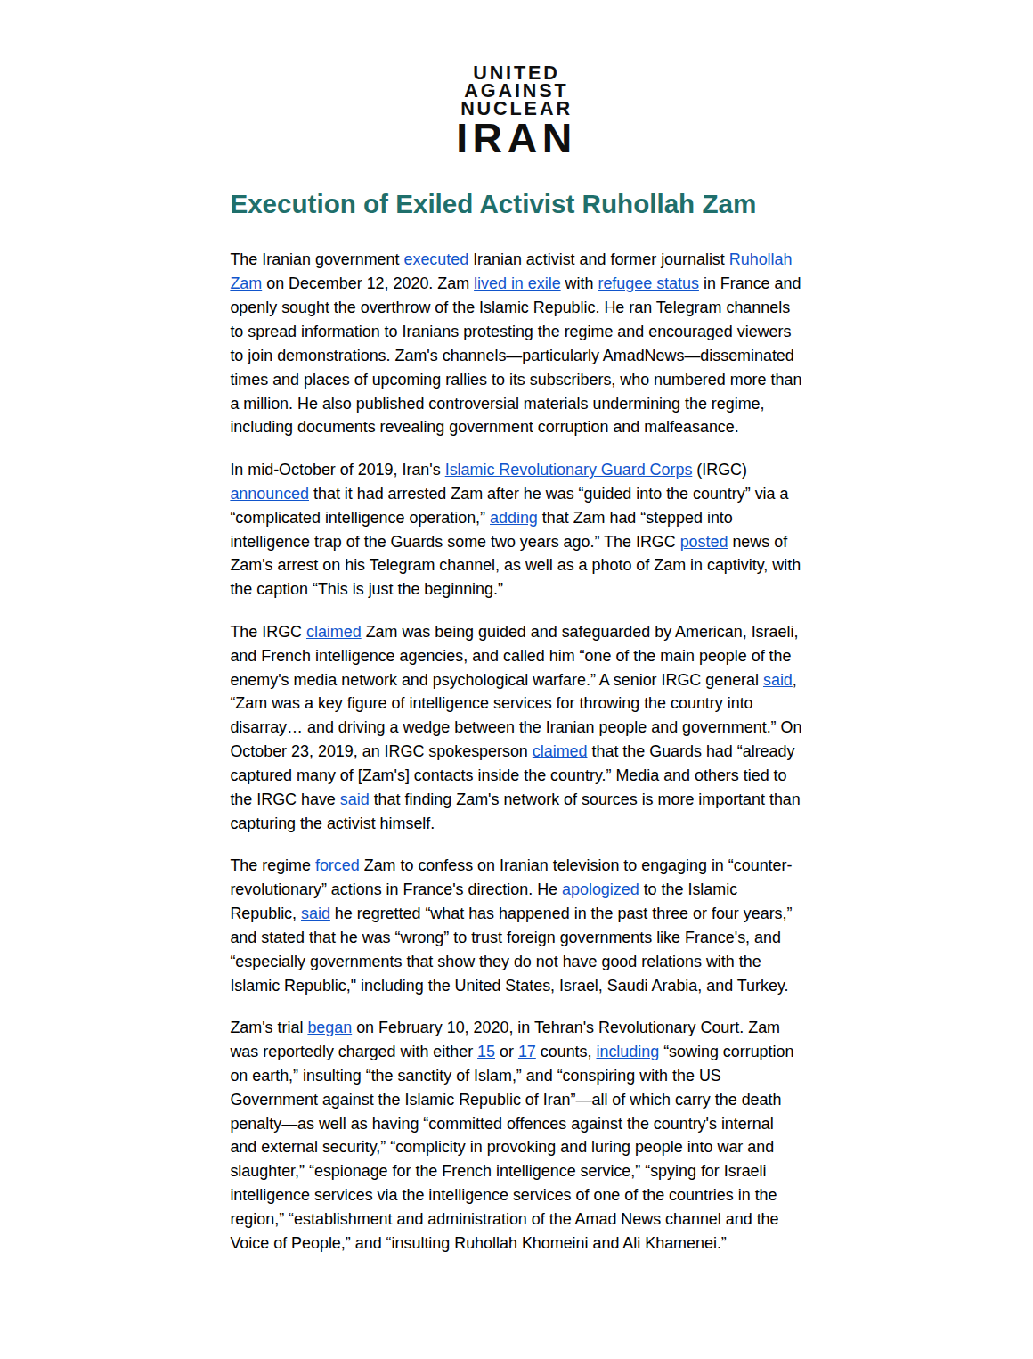UNITED AGAINST NUCLEAR IRAN
Execution of Exiled Activist Ruhollah Zam
The Iranian government executed Iranian activist and former journalist Ruhollah Zam on December 12, 2020. Zam lived in exile with refugee status in France and openly sought the overthrow of the Islamic Republic. He ran Telegram channels to spread information to Iranians protesting the regime and encouraged viewers to join demonstrations. Zam's channels—particularly AmadNews—disseminated times and places of upcoming rallies to its subscribers, who numbered more than a million. He also published controversial materials undermining the regime, including documents revealing government corruption and malfeasance.
In mid-October of 2019, Iran's Islamic Revolutionary Guard Corps (IRGC) announced that it had arrested Zam after he was “guided into the country” via a “complicated intelligence operation,” adding that Zam had “stepped into intelligence trap of the Guards some two years ago.” The IRGC posted news of Zam's arrest on his Telegram channel, as well as a photo of Zam in captivity, with the caption “This is just the beginning.”
The IRGC claimed Zam was being guided and safeguarded by American, Israeli, and French intelligence agencies, and called him “one of the main people of the enemy's media network and psychological warfare.” A senior IRGC general said, “Zam was a key figure of intelligence services for throwing the country into disarray… and driving a wedge between the Iranian people and government.” On October 23, 2019, an IRGC spokesperson claimed that the Guards had “already captured many of [Zam's] contacts inside the country.” Media and others tied to the IRGC have said that finding Zam's network of sources is more important than capturing the activist himself.
The regime forced Zam to confess on Iranian television to engaging in “counter-revolutionary” actions in France's direction. He apologized to the Islamic Republic, said he regretted “what has happened in the past three or four years,” and stated that he was “wrong” to trust foreign governments like France's, and “especially governments that show they do not have good relations with the Islamic Republic," including the United States, Israel, Saudi Arabia, and Turkey.
Zam's trial began on February 10, 2020, in Tehran's Revolutionary Court. Zam was reportedly charged with either 15 or 17 counts, including “sowing corruption on earth,” insulting “the sanctity of Islam,” and “conspiring with the US Government against the Islamic Republic of Iran”—all of which carry the death penalty—as well as having “committed offences against the country's internal and external security,” “complicity in provoking and luring people into war and slaughter,” “espionage for the French intelligence service,” “spying for Israeli intelligence services via the intelligence services of one of the countries in the region,” “establishment and administration of the Amad News channel and the Voice of People,” and “insulting Ruhollah Khomeini and Ali Khamenei.”